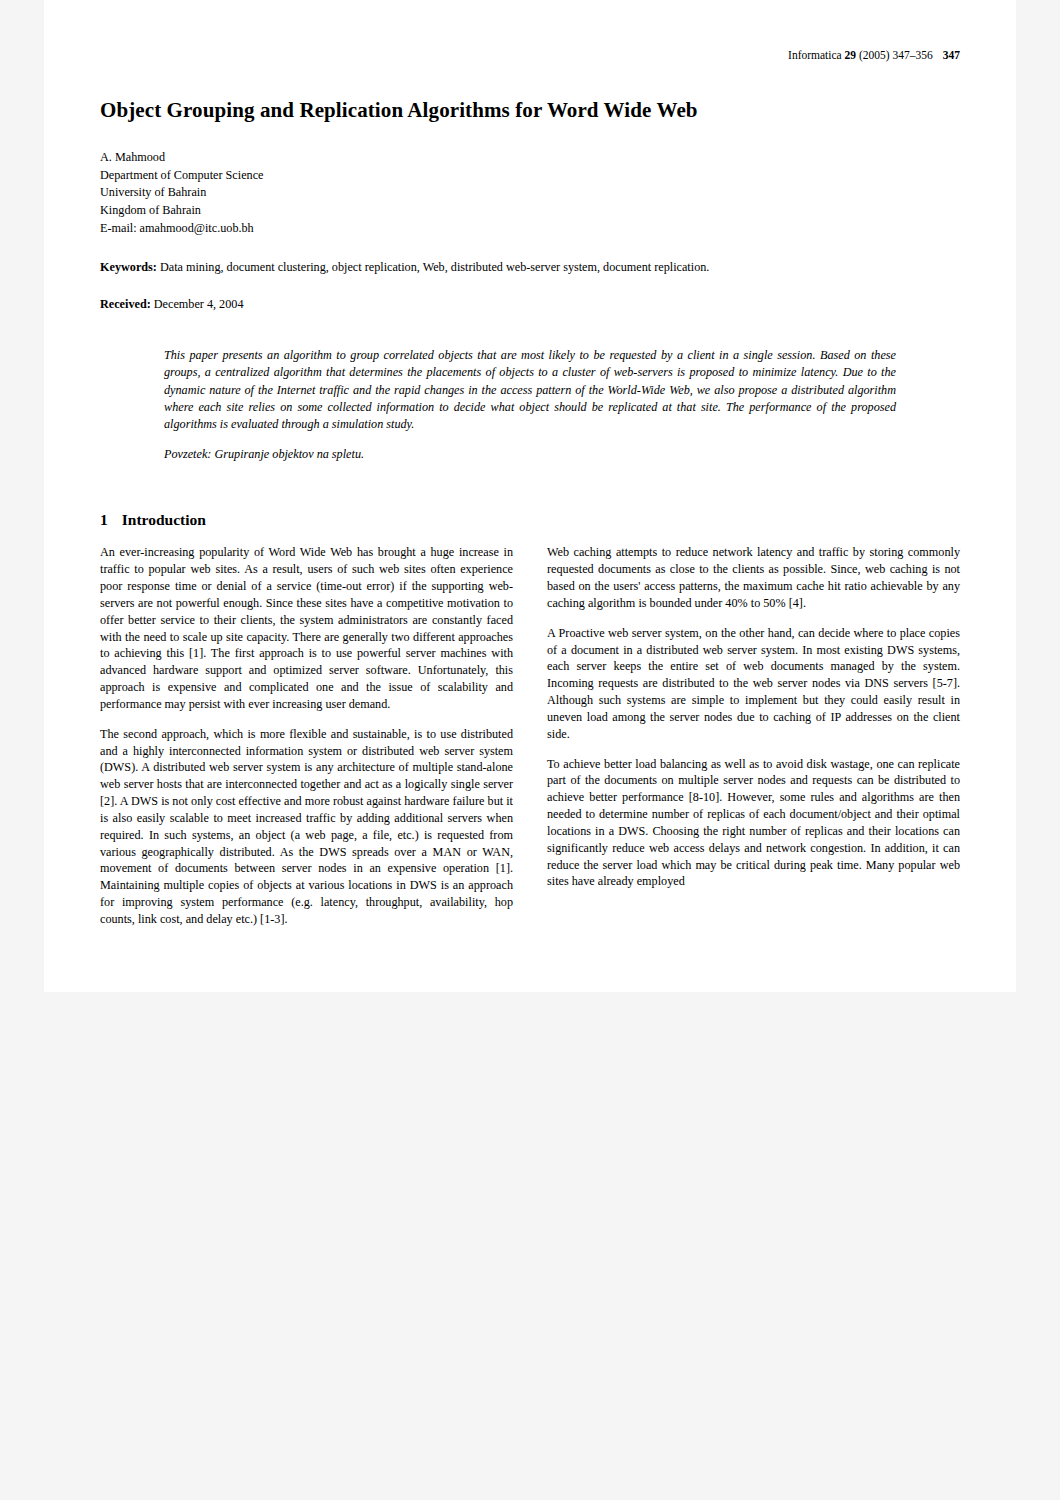Informatica 29 (2005) 347–356347
Object Grouping and Replication Algorithms for Word Wide Web
A. Mahmood
Department of Computer Science
University of Bahrain
Kingdom of Bahrain
E-mail: amahmood@itc.uob.bh
Keywords: Data mining, document clustering, object replication, Web, distributed web-server system, document replication.
Received: December 4, 2004
This paper presents an algorithm to group correlated objects that are most likely to be requested by a client in a single session. Based on these groups, a centralized algorithm that determines the placements of objects to a cluster of web-servers is proposed to minimize latency. Due to the dynamic nature of the Internet traffic and the rapid changes in the access pattern of the World-Wide Web, we also propose a distributed algorithm where each site relies on some collected information to decide what object should be replicated at that site. The performance of the proposed algorithms is evaluated through a simulation study.
Povzetek: Grupiranje objektov na spletu.
1 Introduction
An ever-increasing popularity of Word Wide Web has brought a huge increase in traffic to popular web sites. As a result, users of such web sites often experience poor response time or denial of a service (time-out error) if the supporting web-servers are not powerful enough. Since these sites have a competitive motivation to offer better service to their clients, the system administrators are constantly faced with the need to scale up site capacity. There are generally two different approaches to achieving this [1]. The first approach is to use powerful server machines with advanced hardware support and optimized server software. Unfortunately, this approach is expensive and complicated one and the issue of scalability and performance may persist with ever increasing user demand.
The second approach, which is more flexible and sustainable, is to use distributed and a highly interconnected information system or distributed web server system (DWS). A distributed web server system is any architecture of multiple stand-alone web server hosts that are interconnected together and act as a logically single server [2]. A DWS is not only cost effective and more robust against hardware failure but it is also easily scalable to meet increased traffic by adding additional servers when required. In such systems, an object (a web page, a file, etc.) is requested from various geographically distributed. As the DWS spreads over a MAN or WAN, movement of documents between server nodes in an expensive operation [1]. Maintaining multiple copies of objects at various locations in DWS is an approach for improving system performance (e.g. latency, throughput, availability, hop counts, link cost, and delay etc.) [1-3].
Web caching attempts to reduce network latency and traffic by storing commonly requested documents as close to the clients as possible. Since, web caching is not based on the users' access patterns, the maximum cache hit ratio achievable by any caching algorithm is bounded under 40% to 50% [4].
A Proactive web server system, on the other hand, can decide where to place copies of a document in a distributed web server system. In most existing DWS systems, each server keeps the entire set of web documents managed by the system. Incoming requests are distributed to the web server nodes via DNS servers [5-7]. Although such systems are simple to implement but they could easily result in uneven load among the server nodes due to caching of IP addresses on the client side.
To achieve better load balancing as well as to avoid disk wastage, one can replicate part of the documents on multiple server nodes and requests can be distributed to achieve better performance [8-10]. However, some rules and algorithms are then needed to determine number of replicas of each document/object and their optimal locations in a DWS. Choosing the right number of replicas and their locations can significantly reduce web access delays and network congestion. In addition, it can reduce the server load which may be critical during peak time. Many popular web sites have already employed